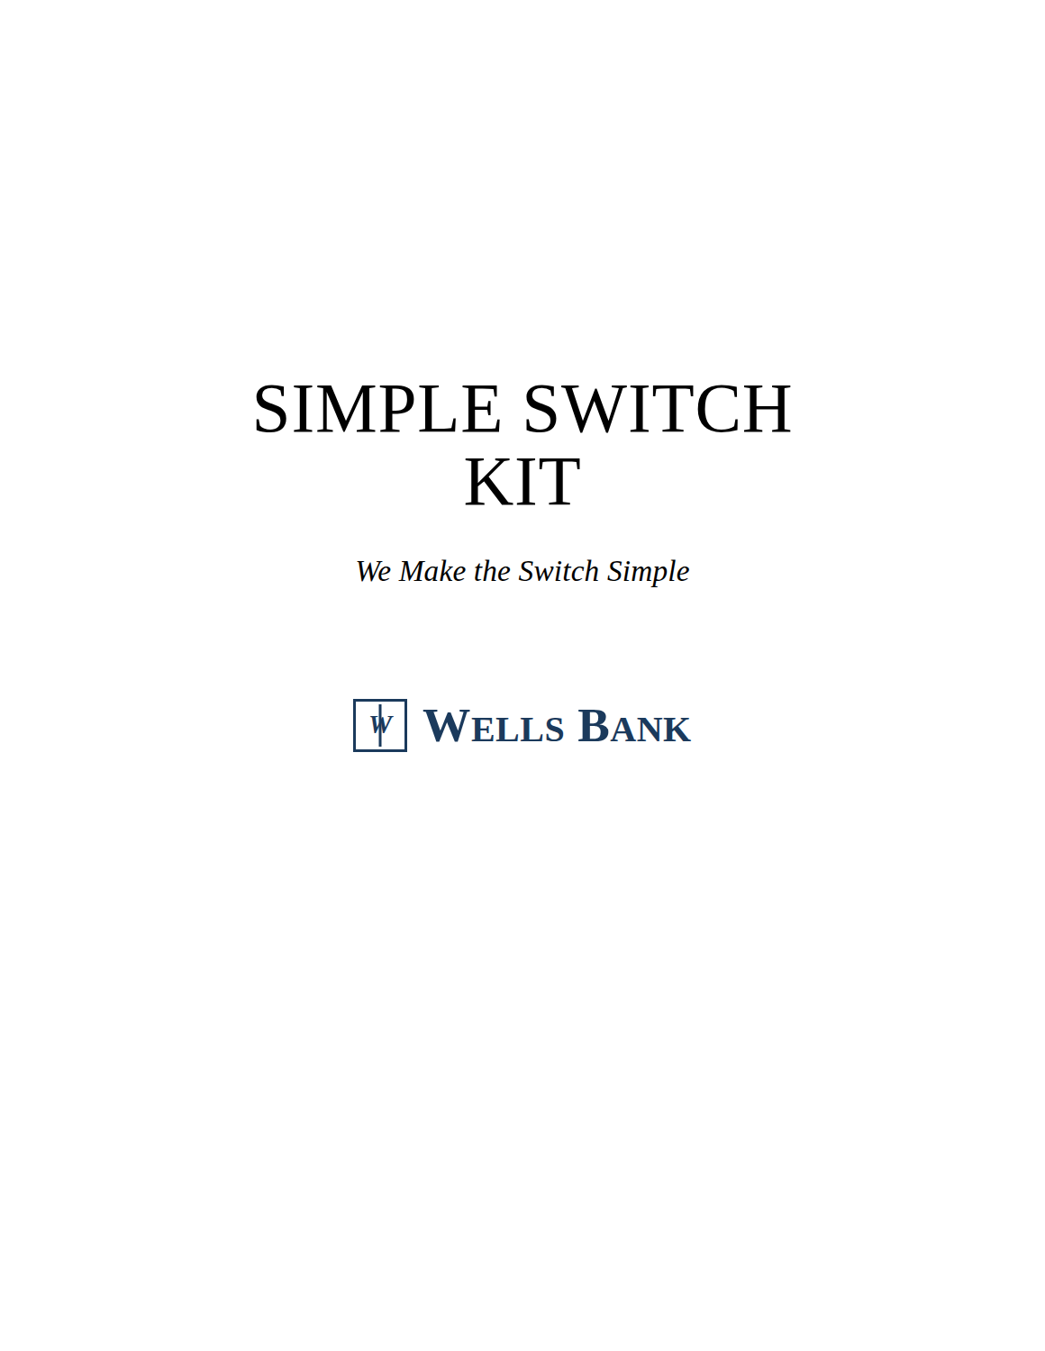SIMPLE SWITCH KIT
We Make the Switch Simple
W
WELLS BANK